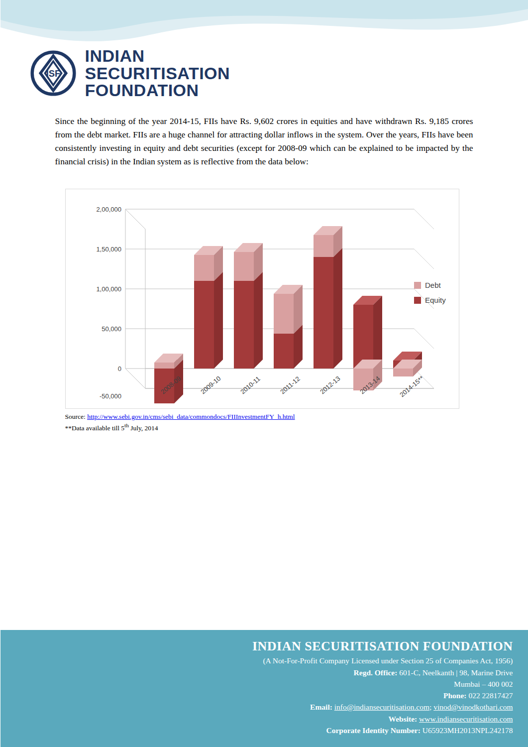ISF
INDIAN
SECURITISATION
FOUNDATION
Since the beginning of the year 2014-15, FIIs have Rs. 9,602 crores in equities and have withdrawn Rs. 9,185 crores from the debt market. FIIs are a huge channel for attracting dollar inflows in the system. Over the years, FIIs have been consistently investing in equity and debt securities (except for 2008-09 which can be explained to be impacted by the financial crisis) in the Indian system as is reflective from the data below:
2,00,000 1,50,000 1,00,000 50,000 0 -50,000 2008-09 2009-10 2010-11 2011-12 2012-13 2013-14 2014-15** Debt Equity
Source: http://www.sebi.gov.in/cms/sebi_data/commondocs/FIIInvestmentFY_h.html **Data available till 5th July, 2014
INDIAN SECURITISATION FOUNDATION
(A Not-For-Profit Company Licensed under Section 25 of Companies Act, 1956)
Regd. Office: 601-C, Neelkanth | 98, Marine Drive
Mumbai – 400 002
Phone: 022 22817427
Email: info@indiansecuritisation.com; vinod@vinodkothari.com
Website: www.indiansecuritisation.com
Corporate Identity Number: U65923MH2013NPL242178